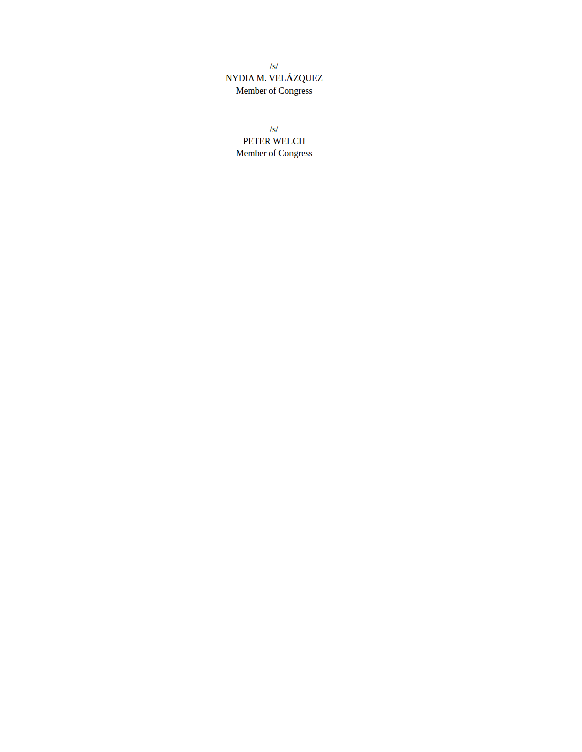/s/
NYDIA M. VELÁZQUEZ
Member of Congress
/s/
PETER WELCH
Member of Congress